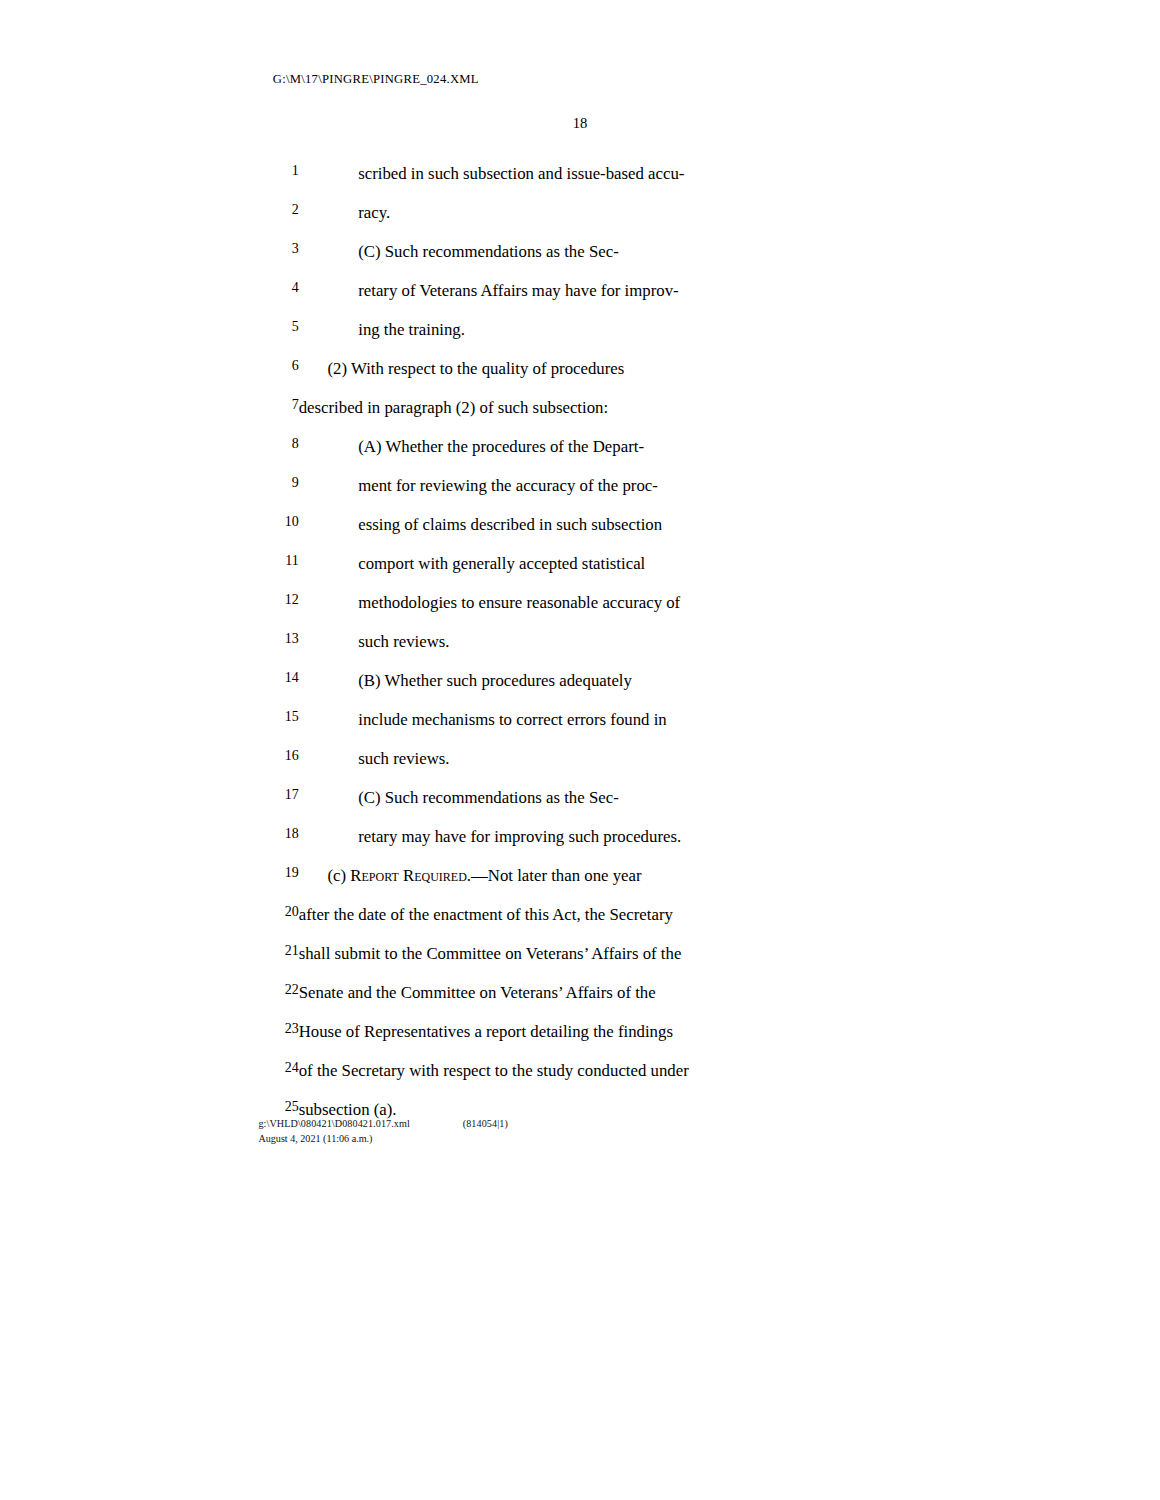G:\M\17\PINGRE\PINGRE_024.XML
18
| 1 | scribed in such subsection and issue-based accu- |
| 2 | racy. |
| 3 | (C) Such recommendations as the Sec- |
| 4 | retary of Veterans Affairs may have for improv- |
| 5 | ing the training. |
| 6 | (2) With respect to the quality of procedures |
| 7 | described in paragraph (2) of such subsection: |
| 8 | (A) Whether the procedures of the Depart- |
| 9 | ment for reviewing the accuracy of the proc- |
| 10 | essing of claims described in such subsection |
| 11 | comport with generally accepted statistical |
| 12 | methodologies to ensure reasonable accuracy of |
| 13 | such reviews. |
| 14 | (B) Whether such procedures adequately |
| 15 | include mechanisms to correct errors found in |
| 16 | such reviews. |
| 17 | (C) Such recommendations as the Sec- |
| 18 | retary may have for improving such procedures. |
| 19 | (c) Report Required. —Not later than one year |
| 20 | after the date of the enactment of this Act, the Secretary |
| 21 | shall submit to the Committee on Veterans’ Affairs of the |
| 22 | Senate and the Committee on Veterans’ Affairs of the |
| 23 | House of Representatives a report detailing the findings |
| 24 | of the Secretary with respect to the study conducted under |
| 25 | subsection (a). |
g:\VHLD\080421\D080421.017.xml (814054|1)
August 4, 2021 (11:06 a.m.)